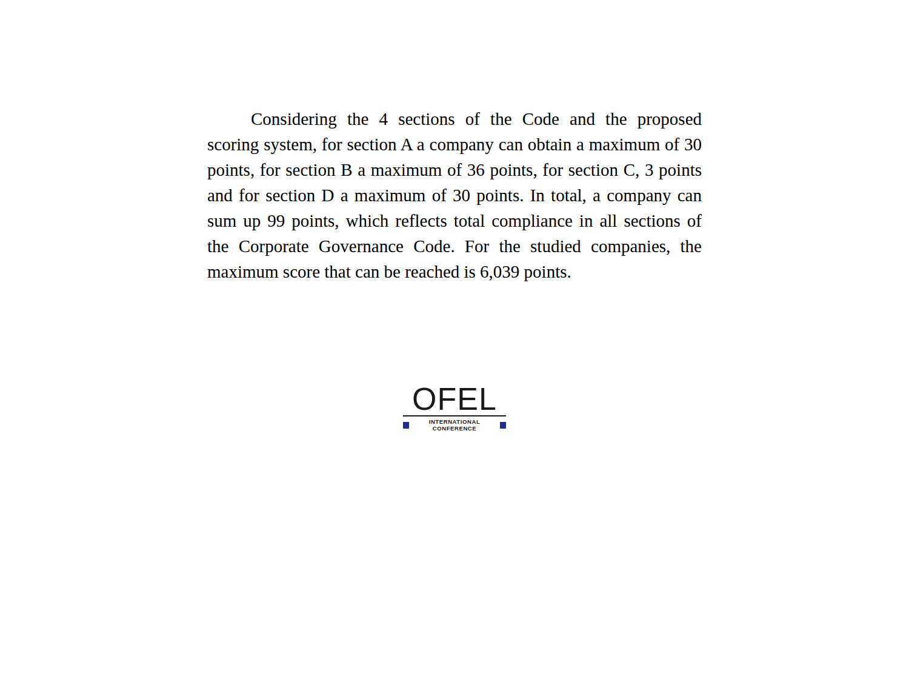Considering the 4 sections of the Code and the proposed scoring system, for section A a company can obtain a maximum of 30 points, for section B a maximum of 36 points, for section C, 3 points and for section D a maximum of 30 points. In total, a company can sum up 99 points, which reflects total compliance in all sections of the Corporate Governance Code. For the studied companies, the maximum score that can be reached is 6,039 points.
OFEL
INTERNATIONAL CONFERENCE